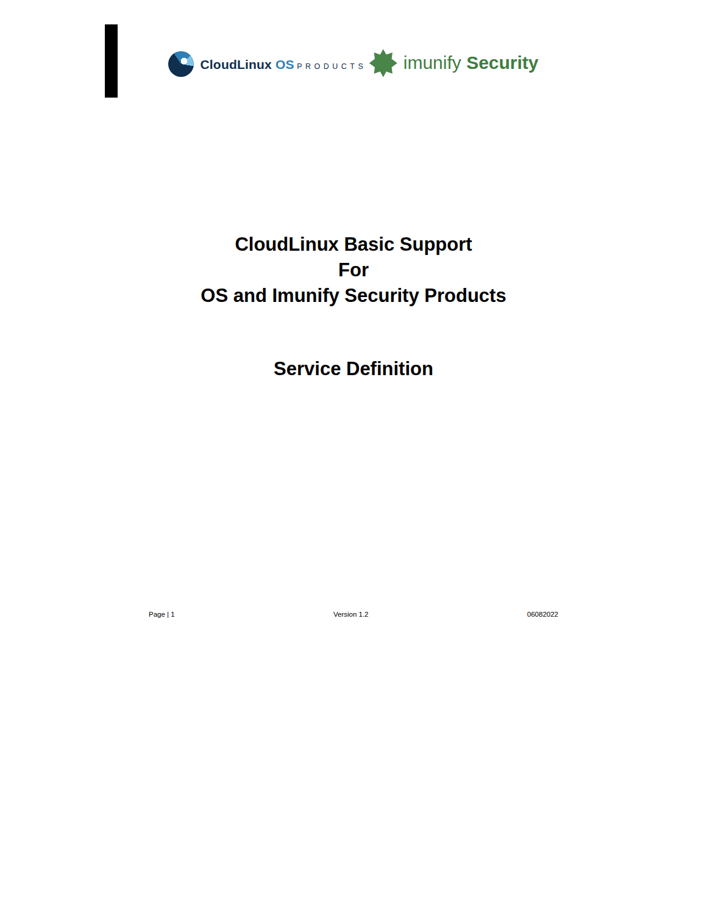CloudLinux OS PRODUCTS
imunify Security
CloudLinux Basic Support
For
OS and Imunify Security Products
Service Definition
Page | 1 Version 1.2 06082022